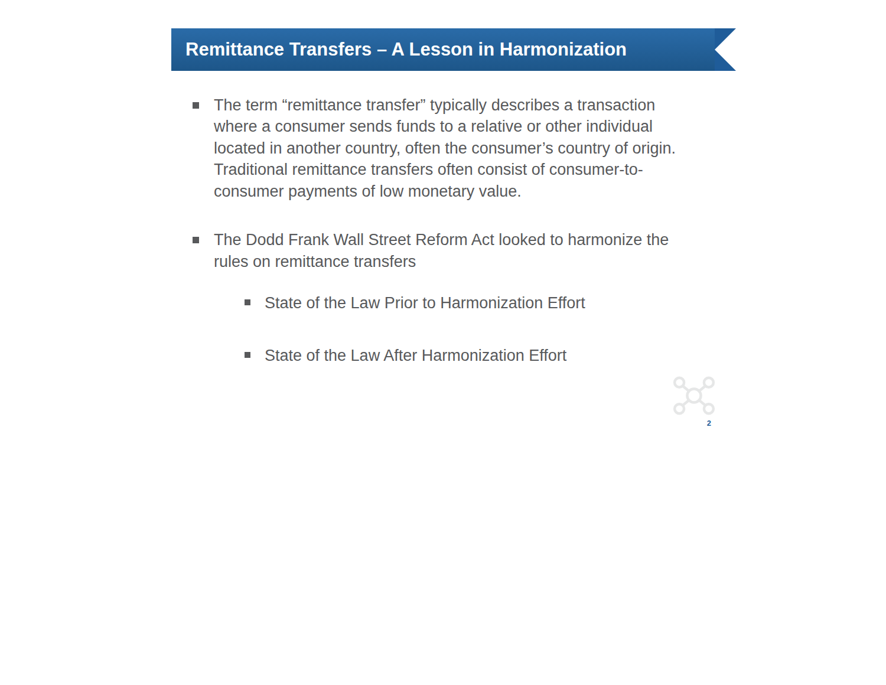Remittance Transfers – A Lesson in Harmonization
The term “remittance transfer” typically describes a transaction where a consumer sends funds to a relative or other individual located in another country, often the consumer’s country of origin. Traditional remittance transfers often consist of consumer-to-consumer payments of low monetary value.
The Dodd Frank Wall Street Reform Act looked to harmonize the rules on remittance transfers
State of the Law Prior to Harmonization Effort
State of the Law After Harmonization Effort
2